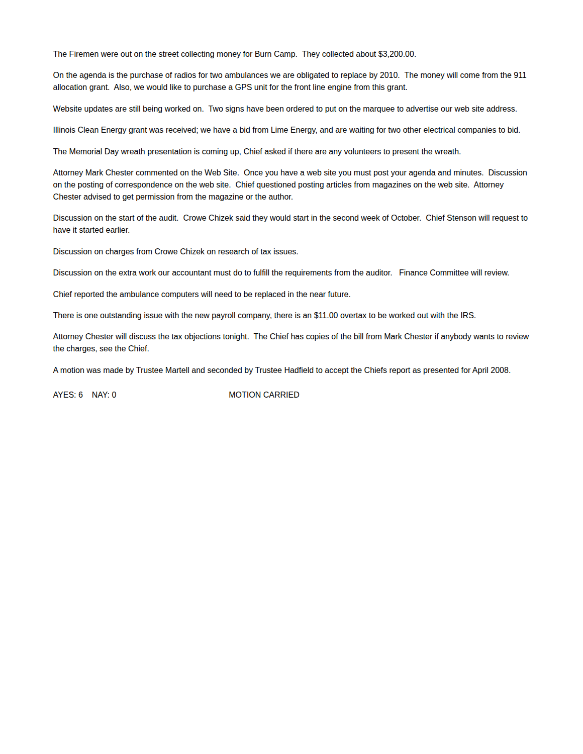The Firemen were out on the street collecting money for Burn Camp. They collected about $3,200.00.
On the agenda is the purchase of radios for two ambulances we are obligated to replace by 2010. The money will come from the 911 allocation grant. Also, we would like to purchase a GPS unit for the front line engine from this grant.
Website updates are still being worked on. Two signs have been ordered to put on the marquee to advertise our web site address.
Illinois Clean Energy grant was received; we have a bid from Lime Energy, and are waiting for two other electrical companies to bid.
The Memorial Day wreath presentation is coming up, Chief asked if there are any volunteers to present the wreath.
Attorney Mark Chester commented on the Web Site. Once you have a web site you must post your agenda and minutes. Discussion on the posting of correspondence on the web site. Chief questioned posting articles from magazines on the web site. Attorney Chester advised to get permission from the magazine or the author.
Discussion on the start of the audit. Crowe Chizek said they would start in the second week of October. Chief Stenson will request to have it started earlier.
Discussion on charges from Crowe Chizek on research of tax issues.
Discussion on the extra work our accountant must do to fulfill the requirements from the auditor. Finance Committee will review.
Chief reported the ambulance computers will need to be replaced in the near future.
There is one outstanding issue with the new payroll company, there is an $11.00 overtax to be worked out with the IRS.
Attorney Chester will discuss the tax objections tonight. The Chief has copies of the bill from Mark Chester if anybody wants to review the charges, see the Chief.
A motion was made by Trustee Martell and seconded by Trustee Hadfield to accept the Chiefs report as presented for April 2008.
AYES: 6 NAY: 0 MOTION CARRIED